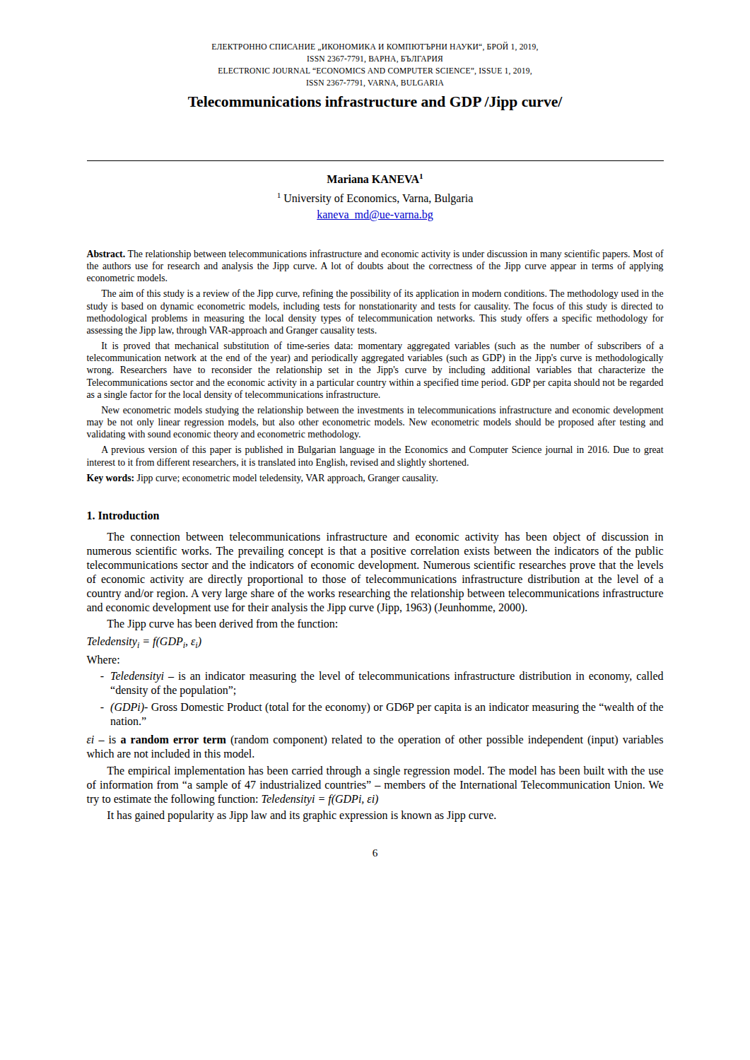Електронно списание „Икономика и компютърни науки“, брой 1, 2019,
ISSN 2367-7791, Варна, България
Electronic journal “Economics and computer science”, Issue 1, 2019,
ISSN 2367-7791, Varna, Bulgaria
Telecommunications infrastructure and GDP /Jipp curve/
Mariana KANEVA1
1 University of Economics, Varna, Bulgaria
kaneva_md@ue-varna.bg
Abstract. The relationship between telecommunications infrastructure and economic activity is under discussion in many scientific papers. Most of the authors use for research and analysis the Jipp curve. A lot of doubts about the correctness of the Jipp curve appear in terms of applying econometric models.
The aim of this study is a review of the Jipp curve, refining the possibility of its application in modern conditions. The methodology used in the study is based on dynamic econometric models, including tests for nonstationarity and tests for causality. The focus of this study is directed to methodological problems in measuring the local density types of telecommunication networks. This study offers a specific methodology for assessing the Jipp law, through VAR-approach and Granger causality tests.
It is proved that mechanical substitution of time-series data: momentary aggregated variables (such as the number of subscribers of a telecommunication network at the end of the year) and periodically aggregated variables (such as GDP) in the Jipp's curve is methodologically wrong. Researchers have to reconsider the relationship set in the Jipp's curve by including additional variables that characterize the Telecommunications sector and the economic activity in a particular country within a specified time period. GDP per capita should not be regarded as a single factor for the local density of telecommunications infrastructure.
New econometric models studying the relationship between the investments in telecommunications infrastructure and economic development may be not only linear regression models, but also other econometric models. New econometric models should be proposed after testing and validating with sound economic theory and econometric methodology.
A previous version of this paper is published in Bulgarian language in the Economics and Computer Science journal in 2016. Due to great interest to it from different researchers, it is translated into English, revised and slightly shortened.
Key words: Jipp curve; econometric model teledensity, VAR approach, Granger causality.
1. Introduction
The connection between telecommunications infrastructure and economic activity has been object of discussion in numerous scientific works. The prevailing concept is that a positive correlation exists between the indicators of the public telecommunications sector and the indicators of economic development. Numerous scientific researches prove that the levels of economic activity are directly proportional to those of telecommunications infrastructure distribution at the level of a country and/or region. A very large share of the works researching the relationship between telecommunications infrastructure and economic development use for their analysis the Jipp curve (Jipp, 1963) (Jeunhomme, 2000).
The Jipp curve has been derived from the function:
Teledensityi = f(GDPi, εi)
Where:
Teledensityi – is an indicator measuring the level of telecommunications infrastructure distribution in economy, called “density of the population”;
(GDPi)- Gross Domestic Product (total for the economy) or GD6P per capita is an indicator measuring the “wealth of the nation.”
εi – is a random error term (random component) related to the operation of other possible independent (input) variables which are not included in this model.
The empirical implementation has been carried through a single regression model. The model has been built with the use of information from “a sample of 47 industrialized countries” – members of the International Telecommunication Union. We try to estimate the following function: Teledensityi = f(GDPi, εi)
It has gained popularity as Jipp law and its graphic expression is known as Jipp curve.
6